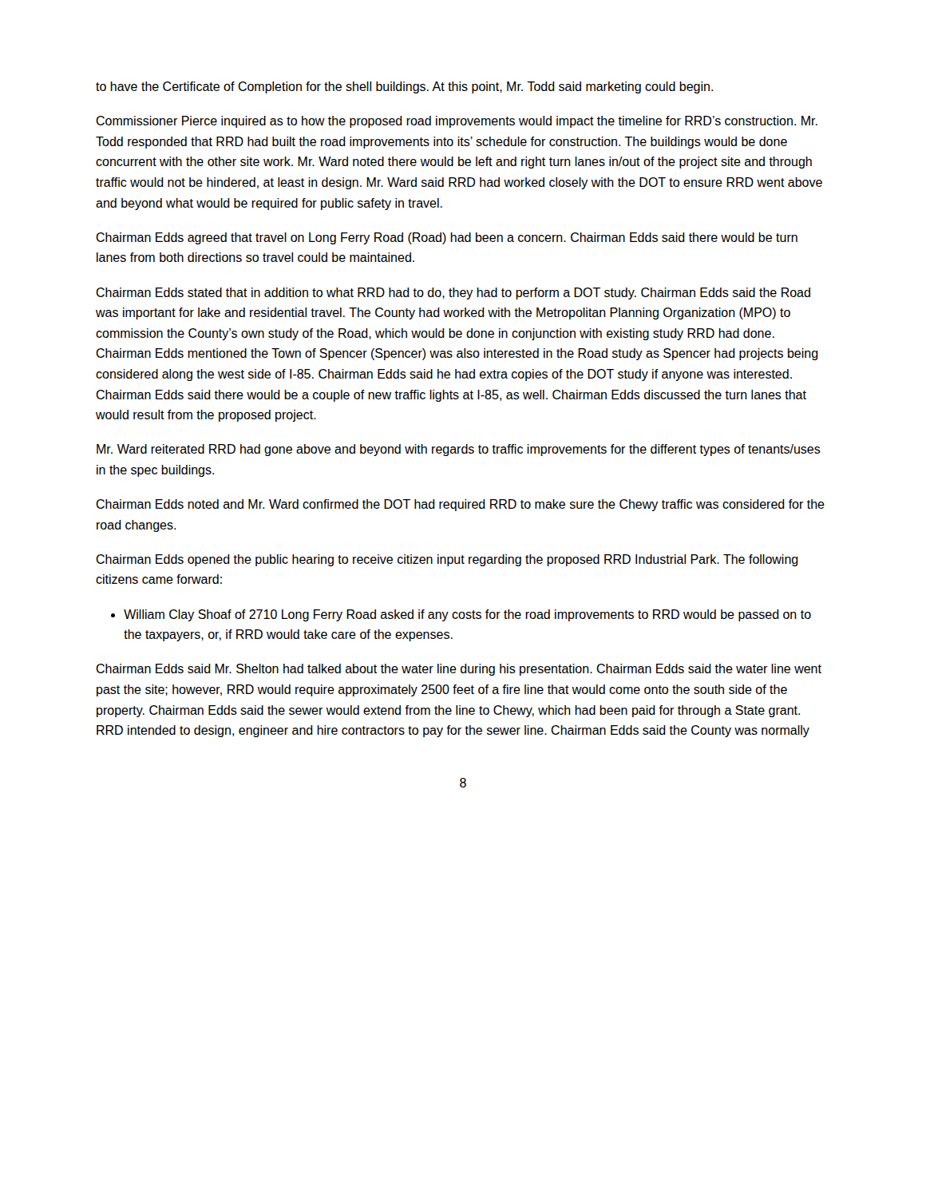to have the Certificate of Completion for the shell buildings. At this point, Mr. Todd said marketing could begin.
Commissioner Pierce inquired as to how the proposed road improvements would impact the timeline for RRD’s construction. Mr. Todd responded that RRD had built the road improvements into its’ schedule for construction. The buildings would be done concurrent with the other site work. Mr. Ward noted there would be left and right turn lanes in/out of the project site and through traffic would not be hindered, at least in design. Mr. Ward said RRD had worked closely with the DOT to ensure RRD went above and beyond what would be required for public safety in travel.
Chairman Edds agreed that travel on Long Ferry Road (Road) had been a concern. Chairman Edds said there would be turn lanes from both directions so travel could be maintained.
Chairman Edds stated that in addition to what RRD had to do, they had to perform a DOT study. Chairman Edds said the Road was important for lake and residential travel. The County had worked with the Metropolitan Planning Organization (MPO) to commission the County’s own study of the Road, which would be done in conjunction with existing study RRD had done. Chairman Edds mentioned the Town of Spencer (Spencer) was also interested in the Road study as Spencer had projects being considered along the west side of I-85. Chairman Edds said he had extra copies of the DOT study if anyone was interested. Chairman Edds said there would be a couple of new traffic lights at I-85, as well. Chairman Edds discussed the turn lanes that would result from the proposed project.
Mr. Ward reiterated RRD had gone above and beyond with regards to traffic improvements for the different types of tenants/uses in the spec buildings.
Chairman Edds noted and Mr. Ward confirmed the DOT had required RRD to make sure the Chewy traffic was considered for the road changes.
Chairman Edds opened the public hearing to receive citizen input regarding the proposed RRD Industrial Park. The following citizens came forward:
William Clay Shoaf of 2710 Long Ferry Road asked if any costs for the road improvements to RRD would be passed on to the taxpayers, or, if RRD would take care of the expenses.
Chairman Edds said Mr. Shelton had talked about the water line during his presentation. Chairman Edds said the water line went past the site; however, RRD would require approximately 2500 feet of a fire line that would come onto the south side of the property. Chairman Edds said the sewer would extend from the line to Chewy, which had been paid for through a State grant. RRD intended to design, engineer and hire contractors to pay for the sewer line. Chairman Edds said the County was normally
8